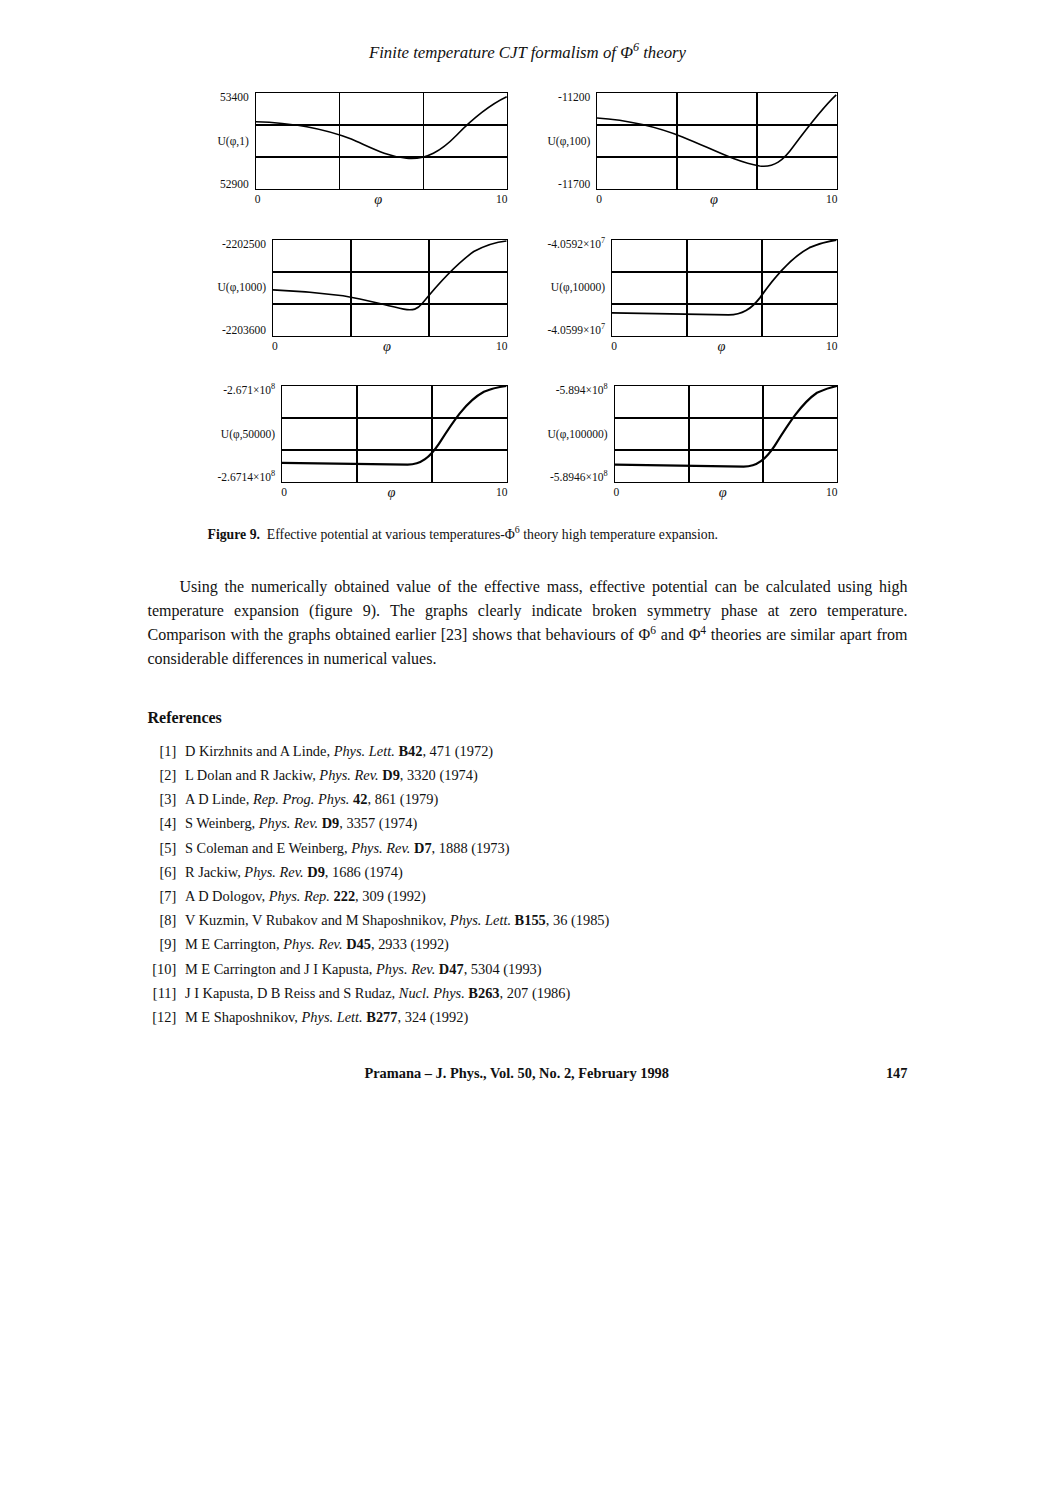Finite temperature CJT formalism of Φ6 theory
53400 U(φ,1) 52900
0 φ 10
-11200 U(φ,100) -11700
0 φ 10
-2202500 U(φ,1000) -2203600
0 φ 10
-4.0592×107 U(φ,10000) -4.0599×107
0 φ 10
-2.671×108 U(φ,50000) -2.6714×108
0 φ 10
-5.894×108 U(φ,100000) -5.8946×108
0 φ 10
Figure 9. Effective potential at various temperatures-Φ6 theory high temperature expansion.
Using the numerically obtained value of the effective mass, effective potential can be calculated using high temperature expansion (figure 9). The graphs clearly indicate broken symmetry phase at zero temperature. Comparison with the graphs obtained earlier [23] shows that behaviours of Φ6 and Φ4 theories are similar apart from considerable differences in numerical values.
References
[1] D Kirzhnits and A Linde, Phys. Lett. B42, 471 (1972)
[2] L Dolan and R Jackiw, Phys. Rev. D9, 3320 (1974)
[3] A D Linde, Rep. Prog. Phys. 42, 861 (1979)
[4] S Weinberg, Phys. Rev. D9, 3357 (1974)
[5] S Coleman and E Weinberg, Phys. Rev. D7, 1888 (1973)
[6] R Jackiw, Phys. Rev. D9, 1686 (1974)
[7] A D Dologov, Phys. Rep. 222, 309 (1992)
[8] V Kuzmin, V Rubakov and M Shaposhnikov, Phys. Lett. B155, 36 (1985)
[9] M E Carrington, Phys. Rev. D45, 2933 (1992)
[10] M E Carrington and J I Kapusta, Phys. Rev. D47, 5304 (1993)
[11] J I Kapusta, D B Reiss and S Rudaz, Nucl. Phys. B263, 207 (1986)
[12] M E Shaposhnikov, Phys. Lett. B277, 324 (1992)
Pramana – J. Phys., Vol. 50, No. 2, February 1998 147